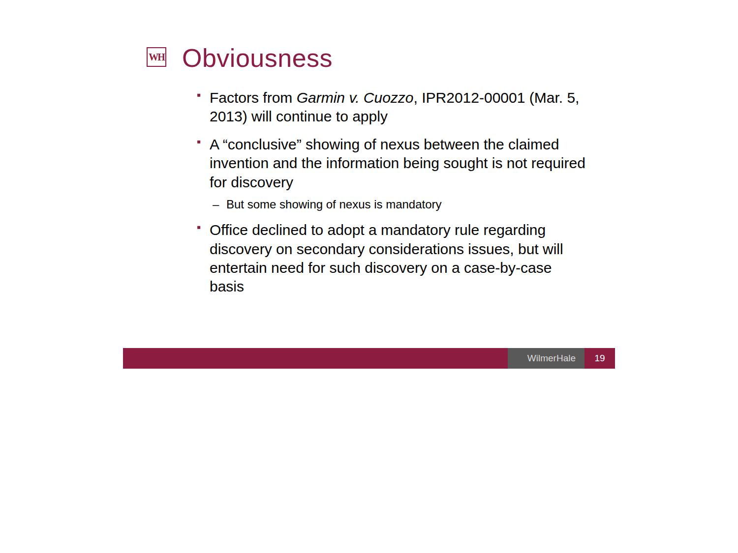WH
Obviousness
Factors from Garmin v. Cuozzo, IPR2012-00001 (Mar. 5, 2013) will continue to apply
A “conclusive” showing of nexus between the claimed invention and the information being sought is not required for discovery
But some showing of nexus is mandatory
Office declined to adopt a mandatory rule regarding discovery on secondary considerations issues, but will entertain need for such discovery on a case-by-case basis
WilmerHale
19